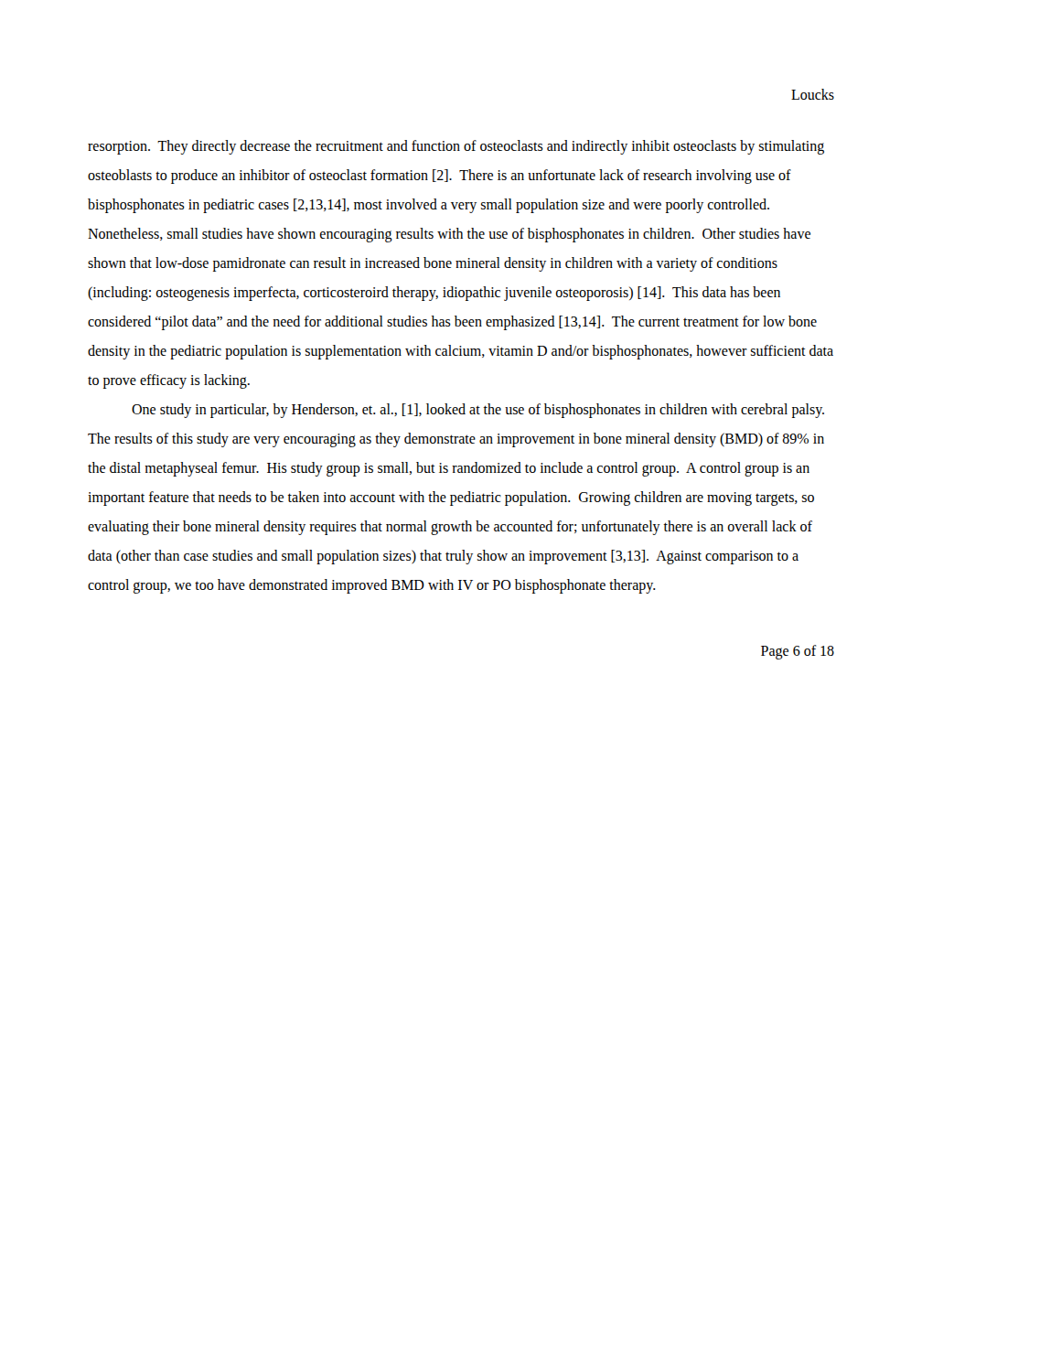Loucks
resorption. They directly decrease the recruitment and function of osteoclasts and indirectly inhibit osteoclasts by stimulating osteoblasts to produce an inhibitor of osteoclast formation [2]. There is an unfortunate lack of research involving use of bisphosphonates in pediatric cases [2,13,14], most involved a very small population size and were poorly controlled. Nonetheless, small studies have shown encouraging results with the use of bisphosphonates in children. Other studies have shown that low-dose pamidronate can result in increased bone mineral density in children with a variety of conditions (including: osteogenesis imperfecta, corticosteroird therapy, idiopathic juvenile osteoporosis) [14]. This data has been considered “pilot data” and the need for additional studies has been emphasized [13,14]. The current treatment for low bone density in the pediatric population is supplementation with calcium, vitamin D and/or bisphosphonates, however sufficient data to prove efficacy is lacking.
One study in particular, by Henderson, et. al., [1], looked at the use of bisphosphonates in children with cerebral palsy. The results of this study are very encouraging as they demonstrate an improvement in bone mineral density (BMD) of 89% in the distal metaphyseal femur. His study group is small, but is randomized to include a control group. A control group is an important feature that needs to be taken into account with the pediatric population. Growing children are moving targets, so evaluating their bone mineral density requires that normal growth be accounted for; unfortunately there is an overall lack of data (other than case studies and small population sizes) that truly show an improvement [3,13]. Against comparison to a control group, we too have demonstrated improved BMD with IV or PO bisphosphonate therapy.
Page 6 of 18